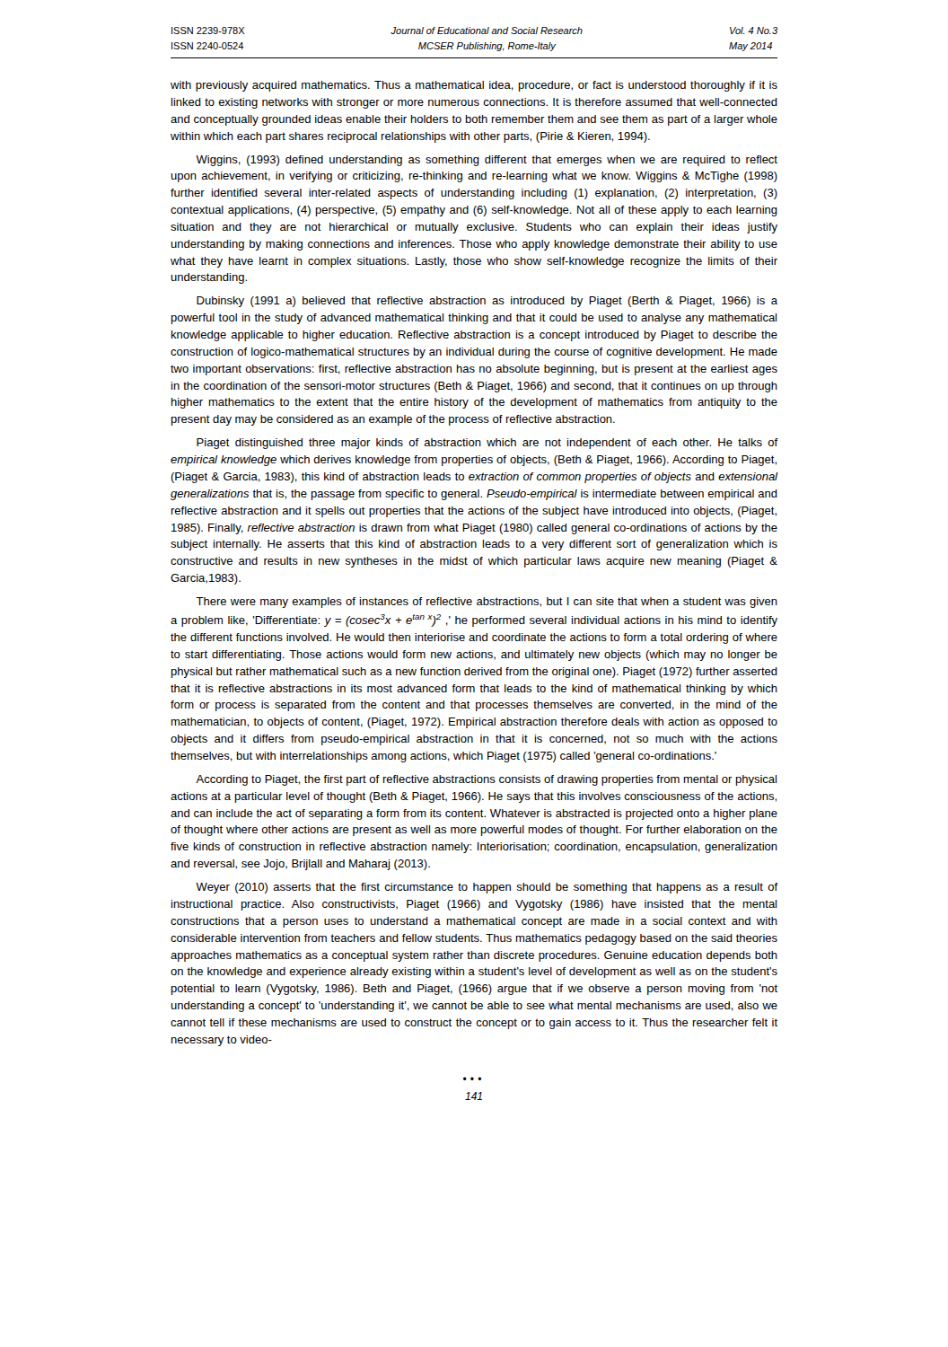ISSN 2239-978X
ISSN 2240-0524
Journal of Educational and Social Research MCSER Publishing, Rome-Italy
Vol. 4 No.3
May 2014
with previously acquired mathematics. Thus a mathematical idea, procedure, or fact is understood thoroughly if it is linked to existing networks with stronger or more numerous connections. It is therefore assumed that well-connected and conceptually grounded ideas enable their holders to both remember them and see them as part of a larger whole within which each part shares reciprocal relationships with other parts, (Pirie & Kieren, 1994).
Wiggins, (1993) defined understanding as something different that emerges when we are required to reflect upon achievement, in verifying or criticizing, re-thinking and re-learning what we know. Wiggins & McTighe (1998) further identified several inter-related aspects of understanding including (1) explanation, (2) interpretation, (3) contextual applications, (4) perspective, (5) empathy and (6) self-knowledge. Not all of these apply to each learning situation and they are not hierarchical or mutually exclusive. Students who can explain their ideas justify understanding by making connections and inferences. Those who apply knowledge demonstrate their ability to use what they have learnt in complex situations. Lastly, those who show self-knowledge recognize the limits of their understanding.
Dubinsky (1991 a) believed that reflective abstraction as introduced by Piaget (Berth & Piaget, 1966) is a powerful tool in the study of advanced mathematical thinking and that it could be used to analyse any mathematical knowledge applicable to higher education. Reflective abstraction is a concept introduced by Piaget to describe the construction of logico-mathematical structures by an individual during the course of cognitive development. He made two important observations: first, reflective abstraction has no absolute beginning, but is present at the earliest ages in the coordination of the sensori-motor structures (Beth & Piaget, 1966) and second, that it continues on up through higher mathematics to the extent that the entire history of the development of mathematics from antiquity to the present day may be considered as an example of the process of reflective abstraction.
Piaget distinguished three major kinds of abstraction which are not independent of each other. He talks of empirical knowledge which derives knowledge from properties of objects, (Beth & Piaget, 1966). According to Piaget, (Piaget & Garcia, 1983), this kind of abstraction leads to extraction of common properties of objects and extensional generalizations that is, the passage from specific to general. Pseudo-empirical is intermediate between empirical and reflective abstraction and it spells out properties that the actions of the subject have introduced into objects, (Piaget, 1985). Finally, reflective abstraction is drawn from what Piaget (1980) called general co-ordinations of actions by the subject internally. He asserts that this kind of abstraction leads to a very different sort of generalization which is constructive and results in new syntheses in the midst of which particular laws acquire new meaning (Piaget & Garcia,1983).
There were many examples of instances of reflective abstractions, but I can site that when a student was given a problem like, 'Differentiate: y = (cosec3x + etan x)2 ,' he performed several individual actions in his mind to identify the different functions involved. He would then interiorise and coordinate the actions to form a total ordering of where to start differentiating. Those actions would form new actions, and ultimately new objects (which may no longer be physical but rather mathematical such as a new function derived from the original one). Piaget (1972) further asserted that it is reflective abstractions in its most advanced form that leads to the kind of mathematical thinking by which form or process is separated from the content and that processes themselves are converted, in the mind of the mathematician, to objects of content, (Piaget, 1972). Empirical abstraction therefore deals with action as opposed to objects and it differs from pseudo-empirical abstraction in that it is concerned, not so much with the actions themselves, but with interrelationships among actions, which Piaget (1975) called 'general co-ordinations.'
According to Piaget, the first part of reflective abstractions consists of drawing properties from mental or physical actions at a particular level of thought (Beth & Piaget, 1966). He says that this involves consciousness of the actions, and can include the act of separating a form from its content. Whatever is abstracted is projected onto a higher plane of thought where other actions are present as well as more powerful modes of thought. For further elaboration on the five kinds of construction in reflective abstraction namely: Interiorisation; coordination, encapsulation, generalization and reversal, see Jojo, Brijlall and Maharaj (2013).
Weyer (2010) asserts that the first circumstance to happen should be something that happens as a result of instructional practice. Also constructivists, Piaget (1966) and Vygotsky (1986) have insisted that the mental constructions that a person uses to understand a mathematical concept are made in a social context and with considerable intervention from teachers and fellow students. Thus mathematics pedagogy based on the said theories approaches mathematics as a conceptual system rather than discrete procedures. Genuine education depends both on the knowledge and experience already existing within a student's level of development as well as on the student's potential to learn (Vygotsky, 1986). Beth and Piaget, (1966) argue that if we observe a person moving from 'not understanding a concept' to 'understanding it', we cannot be able to see what mental mechanisms are used, also we cannot tell if these mechanisms are used to construct the concept or to gain access to it. Thus the researcher felt it necessary to video-
••• 141